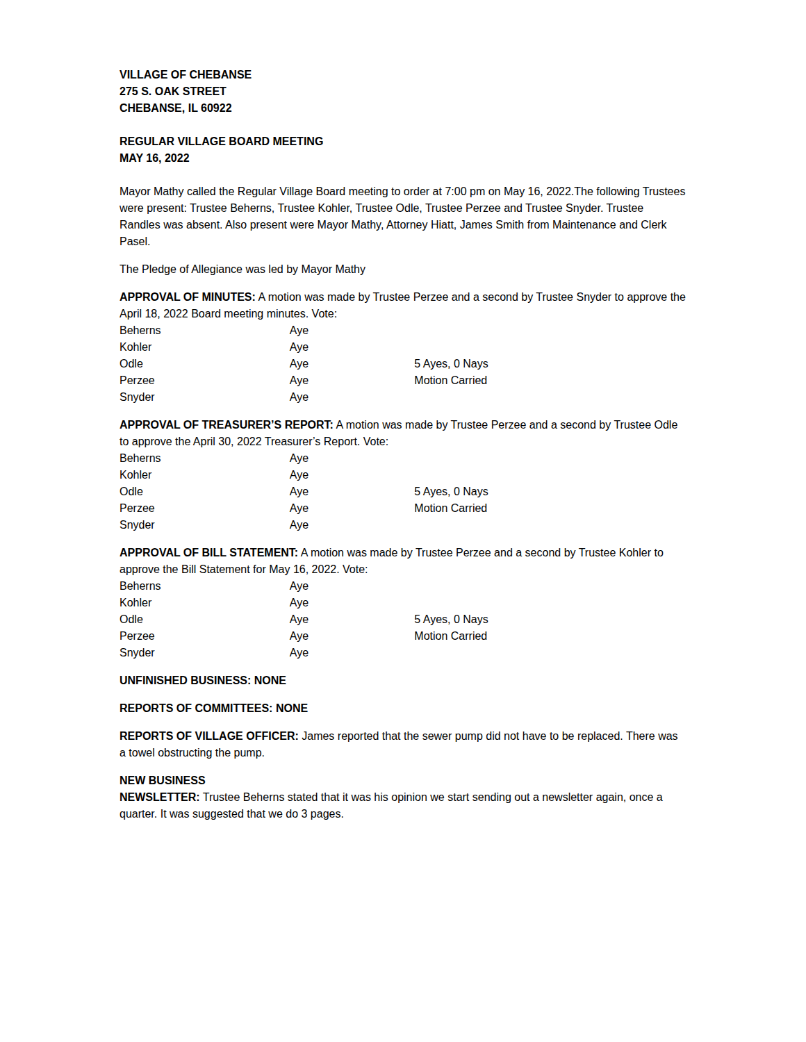VILLAGE OF CHEBANSE
275 S. OAK STREET
CHEBANSE, IL 60922
REGULAR VILLAGE BOARD MEETING
MAY 16, 2022
Mayor Mathy called the Regular Village Board meeting to order at 7:00 pm on May 16, 2022.The following Trustees were present: Trustee Beherns, Trustee Kohler, Trustee Odle, Trustee Perzee and Trustee Snyder. Trustee Randles was absent. Also present were Mayor Mathy, Attorney Hiatt, James Smith from Maintenance and Clerk Pasel.
The Pledge of Allegiance was led by Mayor Mathy
APPROVAL OF MINUTES: A motion was made by Trustee Perzee and a second by Trustee Snyder to approve the April 18, 2022 Board meeting minutes. Vote:
| Beherns | Aye | |
| Kohler | Aye | |
| Odle | Aye | 5 Ayes, 0 Nays |
| Perzee | Aye | Motion Carried |
| Snyder | Aye | |
APPROVAL OF TREASURER’S REPORT: A motion was made by Trustee Perzee and a second by Trustee Odle to approve the April 30, 2022 Treasurer’s Report. Vote:
| Beherns | Aye | |
| Kohler | Aye | |
| Odle | Aye | 5 Ayes, 0 Nays |
| Perzee | Aye | Motion Carried |
| Snyder | Aye | |
APPROVAL OF BILL STATEMENT: A motion was made by Trustee Perzee and a second by Trustee Kohler to approve the Bill Statement for May 16, 2022. Vote:
| Beherns | Aye | |
| Kohler | Aye | |
| Odle | Aye | 5 Ayes, 0 Nays |
| Perzee | Aye | Motion Carried |
| Snyder | Aye | |
UNFINISHED BUSINESS: NONE
REPORTS OF COMMITTEES: NONE
REPORTS OF VILLAGE OFFICER: James reported that the sewer pump did not have to be replaced. There was a towel obstructing the pump.
NEW BUSINESS
NEWSLETTER: Trustee Beherns stated that it was his opinion we start sending out a newsletter again, once a quarter. It was suggested that we do 3 pages.